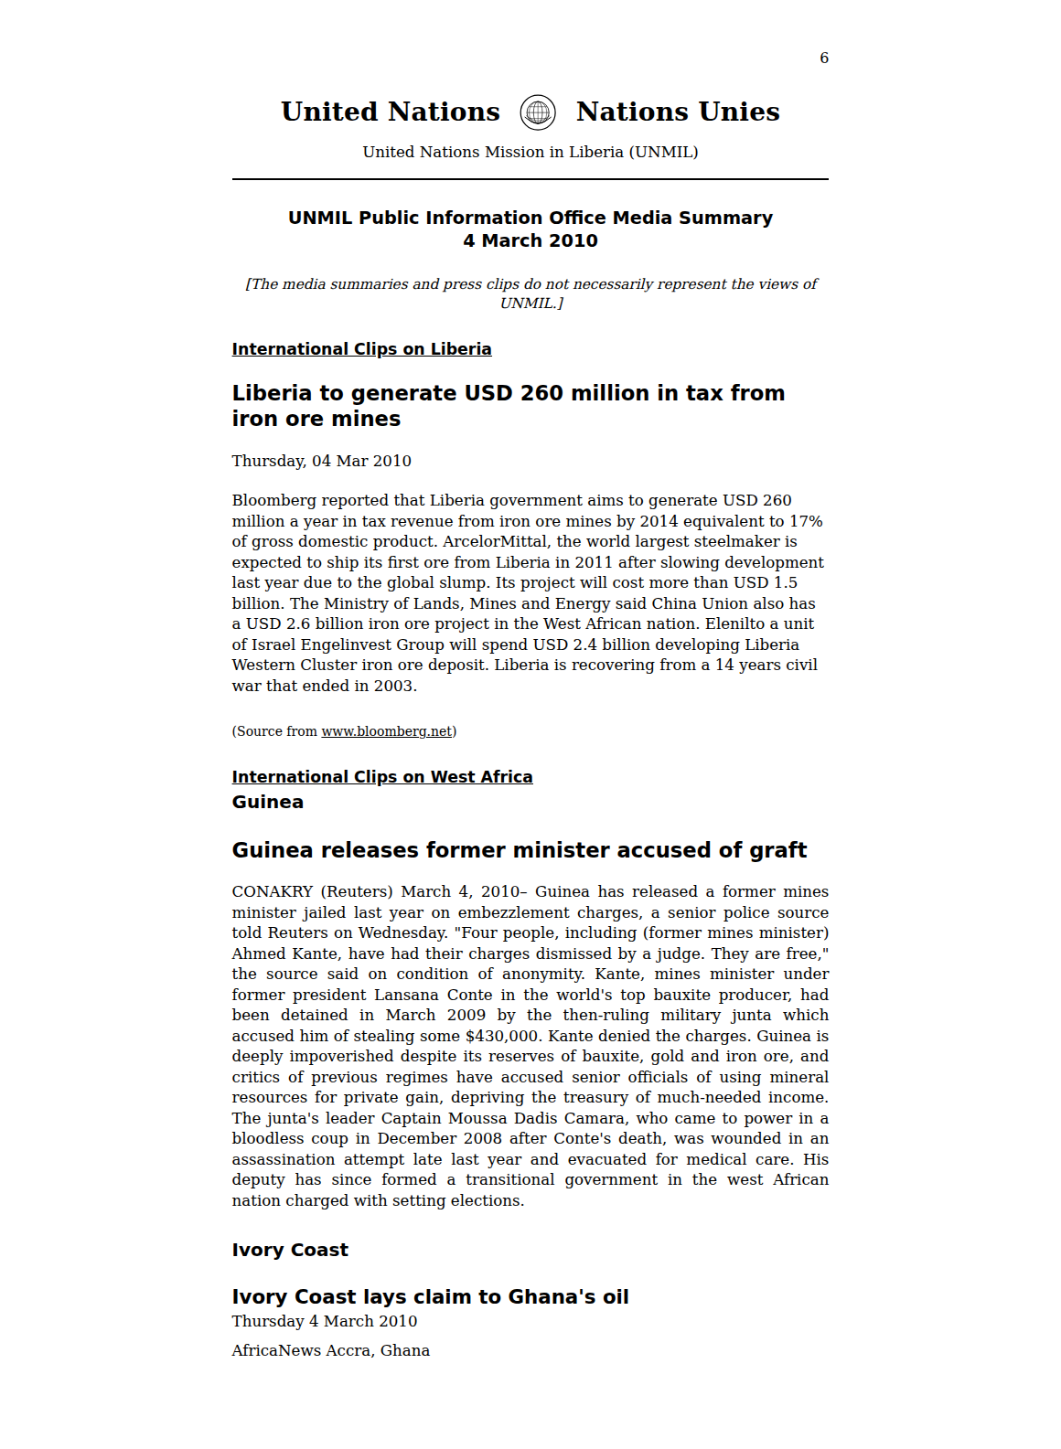6
United Nations Nations Unies
United Nations Mission in Liberia (UNMIL)
UNMIL Public Information Office Media Summary
4 March 2010
[The media summaries and press clips do not necessarily represent the views of UNMIL.]
International Clips on Liberia
Liberia to generate USD 260 million in tax from iron ore mines
Thursday, 04 Mar 2010
Bloomberg reported that Liberia government aims to generate USD 260 million a year in tax revenue from iron ore mines by 2014 equivalent to 17% of gross domestic product. ArcelorMittal, the world largest steelmaker is expected to ship its first ore from Liberia in 2011 after slowing development last year due to the global slump. Its project will cost more than USD 1.5 billion. The Ministry of Lands, Mines and Energy said China Union also has a USD 2.6 billion iron ore project in the West African nation. Elenilto a unit of Israel Engelinvest Group will spend USD 2.4 billion developing Liberia Western Cluster iron ore deposit. Liberia is recovering from a 14 years civil war that ended in 2003.
(Source from www.bloomberg.net)
International Clips on West Africa
Guinea
Guinea releases former minister accused of graft
CONAKRY (Reuters) March 4, 2010– Guinea has released a former mines minister jailed last year on embezzlement charges, a senior police source told Reuters on Wednesday. "Four people, including (former mines minister) Ahmed Kante, have had their charges dismissed by a judge. They are free," the source said on condition of anonymity. Kante, mines minister under former president Lansana Conte in the world's top bauxite producer, had been detained in March 2009 by the then-ruling military junta which accused him of stealing some $430,000. Kante denied the charges. Guinea is deeply impoverished despite its reserves of bauxite, gold and iron ore, and critics of previous regimes have accused senior officials of using mineral resources for private gain, depriving the treasury of much-needed income. The junta's leader Captain Moussa Dadis Camara, who came to power in a bloodless coup in December 2008 after Conte's death, was wounded in an assassination attempt late last year and evacuated for medical care. His deputy has since formed a transitional government in the west African nation charged with setting elections.
Ivory Coast
Ivory Coast lays claim to Ghana's oil
Thursday 4 March 2010
AfricaNews Accra, Ghana